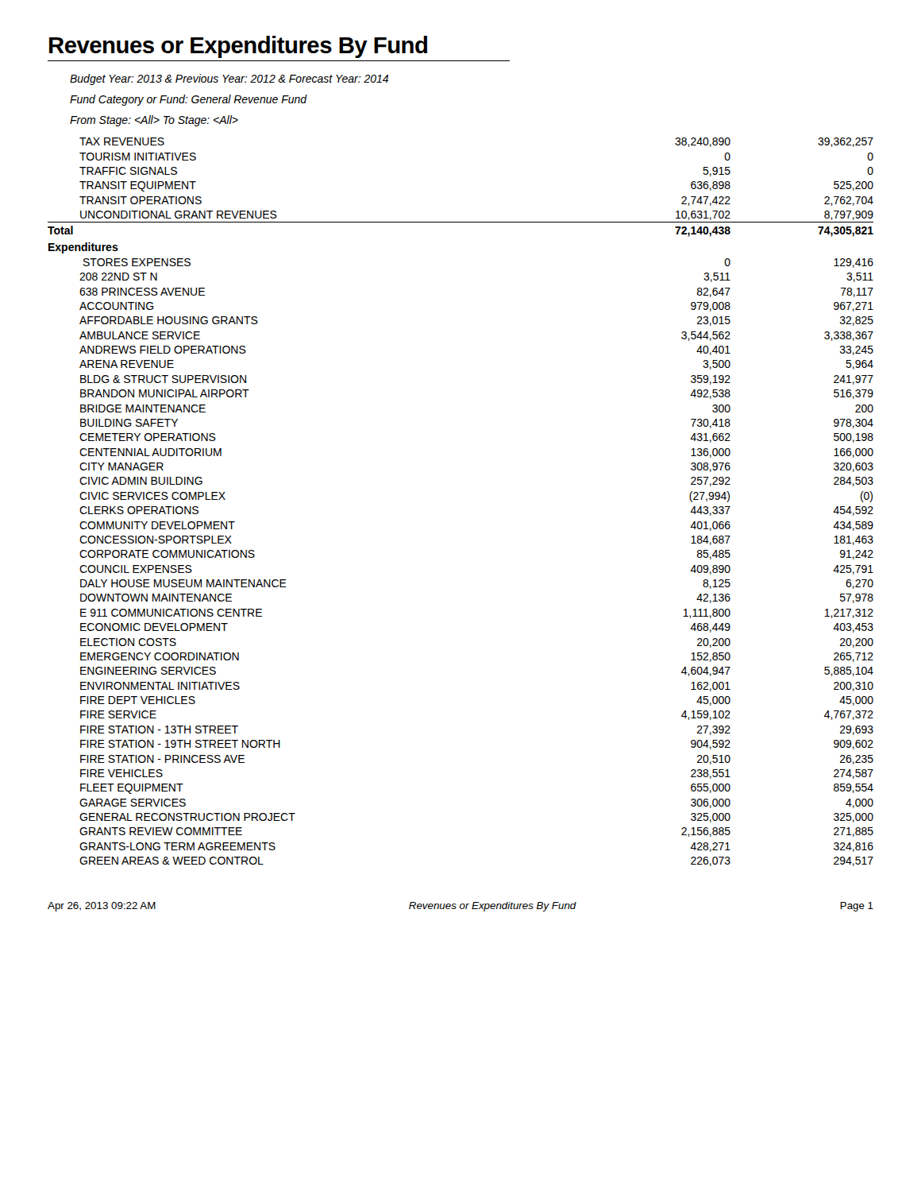Revenues or Expenditures By Fund
Budget Year: 2013 & Previous Year: 2012 & Forecast Year: 2014
Fund Category or Fund: General Revenue Fund
From Stage: <All> To Stage: <All>
| TAX REVENUES | 38,240,890 | 39,362,257 |
| TOURISM INITIATIVES | 0 | 0 |
| TRAFFIC SIGNALS | 5,915 | 0 |
| TRANSIT EQUIPMENT | 636,898 | 525,200 |
| TRANSIT OPERATIONS | 2,747,422 | 2,762,704 |
| UNCONDITIONAL GRANT REVENUES | 10,631,702 | 8,797,909 |
| Total | 72,140,438 | 74,305,821 |
| Expenditures | | |
| STORES EXPENSES | 0 | 129,416 |
| 208 22ND ST N | 3,511 | 3,511 |
| 638 PRINCESS AVENUE | 82,647 | 78,117 |
| ACCOUNTING | 979,008 | 967,271 |
| AFFORDABLE HOUSING GRANTS | 23,015 | 32,825 |
| AMBULANCE SERVICE | 3,544,562 | 3,338,367 |
| ANDREWS FIELD OPERATIONS | 40,401 | 33,245 |
| ARENA REVENUE | 3,500 | 5,964 |
| BLDG & STRUCT SUPERVISION | 359,192 | 241,977 |
| BRANDON MUNICIPAL AIRPORT | 492,538 | 516,379 |
| BRIDGE MAINTENANCE | 300 | 200 |
| BUILDING SAFETY | 730,418 | 978,304 |
| CEMETERY OPERATIONS | 431,662 | 500,198 |
| CENTENNIAL AUDITORIUM | 136,000 | 166,000 |
| CITY MANAGER | 308,976 | 320,603 |
| CIVIC ADMIN BUILDING | 257,292 | 284,503 |
| CIVIC SERVICES COMPLEX | (27,994) | (0) |
| CLERKS OPERATIONS | 443,337 | 454,592 |
| COMMUNITY DEVELOPMENT | 401,066 | 434,589 |
| CONCESSION-SPORTSPLEX | 184,687 | 181,463 |
| CORPORATE COMMUNICATIONS | 85,485 | 91,242 |
| COUNCIL EXPENSES | 409,890 | 425,791 |
| DALY HOUSE MUSEUM MAINTENANCE | 8,125 | 6,270 |
| DOWNTOWN MAINTENANCE | 42,136 | 57,978 |
| E 911 COMMUNICATIONS CENTRE | 1,111,800 | 1,217,312 |
| ECONOMIC DEVELOPMENT | 468,449 | 403,453 |
| ELECTION COSTS | 20,200 | 20,200 |
| EMERGENCY COORDINATION | 152,850 | 265,712 |
| ENGINEERING SERVICES | 4,604,947 | 5,885,104 |
| ENVIRONMENTAL INITIATIVES | 162,001 | 200,310 |
| FIRE DEPT VEHICLES | 45,000 | 45,000 |
| FIRE SERVICE | 4,159,102 | 4,767,372 |
| FIRE STATION - 13TH STREET | 27,392 | 29,693 |
| FIRE STATION - 19TH STREET NORTH | 904,592 | 909,602 |
| FIRE STATION - PRINCESS AVE | 20,510 | 26,235 |
| FIRE VEHICLES | 238,551 | 274,587 |
| FLEET EQUIPMENT | 655,000 | 859,554 |
| GARAGE SERVICES | 306,000 | 4,000 |
| GENERAL RECONSTRUCTION PROJECT | 325,000 | 325,000 |
| GRANTS REVIEW COMMITTEE | 2,156,885 | 271,885 |
| GRANTS-LONG TERM AGREEMENTS | 428,271 | 324,816 |
| GREEN AREAS & WEED CONTROL | 226,073 | 294,517 |
Apr 26, 2013 09:22 AM
Revenues or Expenditures By Fund
Page 1